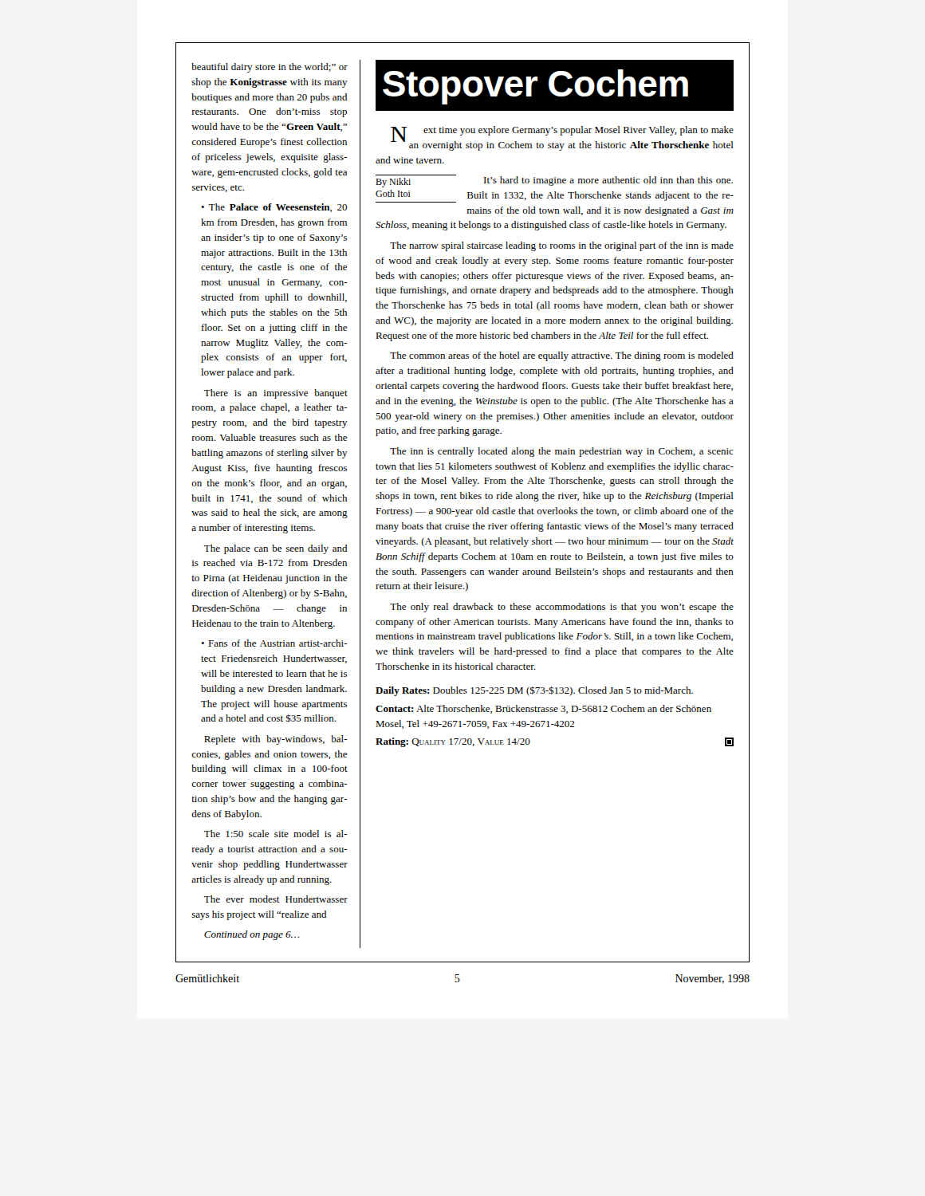beautiful dairy store in the world;” or shop the Konigstrasse with its many boutiques and more than 20 pubs and restaurants. One don’t-miss stop would have to be the “Green Vault,” considered Europe’s finest collection of priceless jewels, exquisite glassware, gem-encrusted clocks, gold tea services, etc.
• The Palace of Weesenstein, 20 km from Dresden, has grown from an insider’s tip to one of Saxony’s major attractions. Built in the 13th century, the castle is one of the most unusual in Germany, constructed from uphill to downhill, which puts the stables on the 5th floor. Set on a jutting cliff in the narrow Muglitz Valley, the complex consists of an upper fort, lower palace and park.
There is an impressive banquet room, a palace chapel, a leather tapestry room, and the bird tapestry room. Valuable treasures such as the battling amazons of sterling silver by August Kiss, five haunting frescos on the monk’s floor, and an organ, built in 1741, the sound of which was said to heal the sick, are among a number of interesting items.
The palace can be seen daily and is reached via B-172 from Dresden to Pirna (at Heidenau junction in the direction of Altenberg) or by S-Bahn, Dresden-Schöna — change in Heidenau to the train to Altenberg.
• Fans of the Austrian artist-architect Friedensreich Hundertwasser, will be interested to learn that he is building a new Dresden landmark. The project will house apartments and a hotel and cost $35 million.
Replete with bay-windows, balconies, gables and onion towers, the building will climax in a 100-foot corner tower suggesting a combination ship’s bow and the hanging gardens of Babylon.
The 1:50 scale site model is already a tourist attraction and a souvenir shop peddling Hundertwasser articles is already up and running.
The ever modest Hundertwasser says his project will “realize and
Continued on page 6…
Stopover Cochem
Next time you explore Germany’s popular Mosel River Valley, plan to make an overnight stop in Cochem to stay at the historic Alte Thorschenke hotel and wine tavern.
By Nikki
Goth Itoi
It’s hard to imagine a more authentic old inn than this one. Built in 1332, the Alte Thorschenke stands adjacent to the remains of the old town wall, and it is now designated a Gast im Schloss, meaning it belongs to a distinguished class of castle-like hotels in Germany.
The narrow spiral staircase leading to rooms in the original part of the inn is made of wood and creak loudly at every step. Some rooms feature romantic four-poster beds with canopies; others offer picturesque views of the river. Exposed beams, antique furnishings, and ornate drapery and bedspreads add to the atmosphere. Though the Thorschenke has 75 beds in total (all rooms have modern, clean bath or shower and WC), the majority are located in a more modern annex to the original building. Request one of the more historic bed chambers in the Alte Teil for the full effect.
The common areas of the hotel are equally attractive. The dining room is modeled after a traditional hunting lodge, complete with old portraits, hunting trophies, and oriental carpets covering the hardwood floors. Guests take their buffet breakfast here, and in the evening, the Weinstube is open to the public. (The Alte Thorschenke has a 500 year-old winery on the premises.) Other amenities include an elevator, outdoor patio, and free parking garage.
The inn is centrally located along the main pedestrian way in Cochem, a scenic town that lies 51 kilometers southwest of Koblenz and exemplifies the idyllic character of the Mosel Valley. From the Alte Thorschenke, guests can stroll through the shops in town, rent bikes to ride along the river, hike up to the Reichsburg (Imperial Fortress) — a 900-year old castle that overlooks the town, or climb aboard one of the many boats that cruise the river offering fantastic views of the Mosel’s many terraced vineyards. (A pleasant, but relatively short — two hour minimum — tour on the Stadt Bonn Schiff departs Cochem at 10am en route to Beilstein, a town just five miles to the south. Passengers can wander around Beilstein’s shops and restaurants and then return at their leisure.)
The only real drawback to these accommodations is that you won’t escape the company of other American tourists. Many Americans have found the inn, thanks to mentions in mainstream travel publications like Fodor’s. Still, in a town like Cochem, we think travelers will be hard-pressed to find a place that compares to the Alte Thorschenke in its historical character.
Daily Rates: Doubles 125-225 DM ($73-$132). Closed Jan 5 to mid-March.
Contact: Alte Thorschenke, Brückenstrasse 3, D-56812 Cochem an der Schönen Mosel, Tel +49-2671-7059, Fax +49-2671-4202
Rating: Quality 17/20, Value 14/20
Gemütlichkeit
5
November, 1998